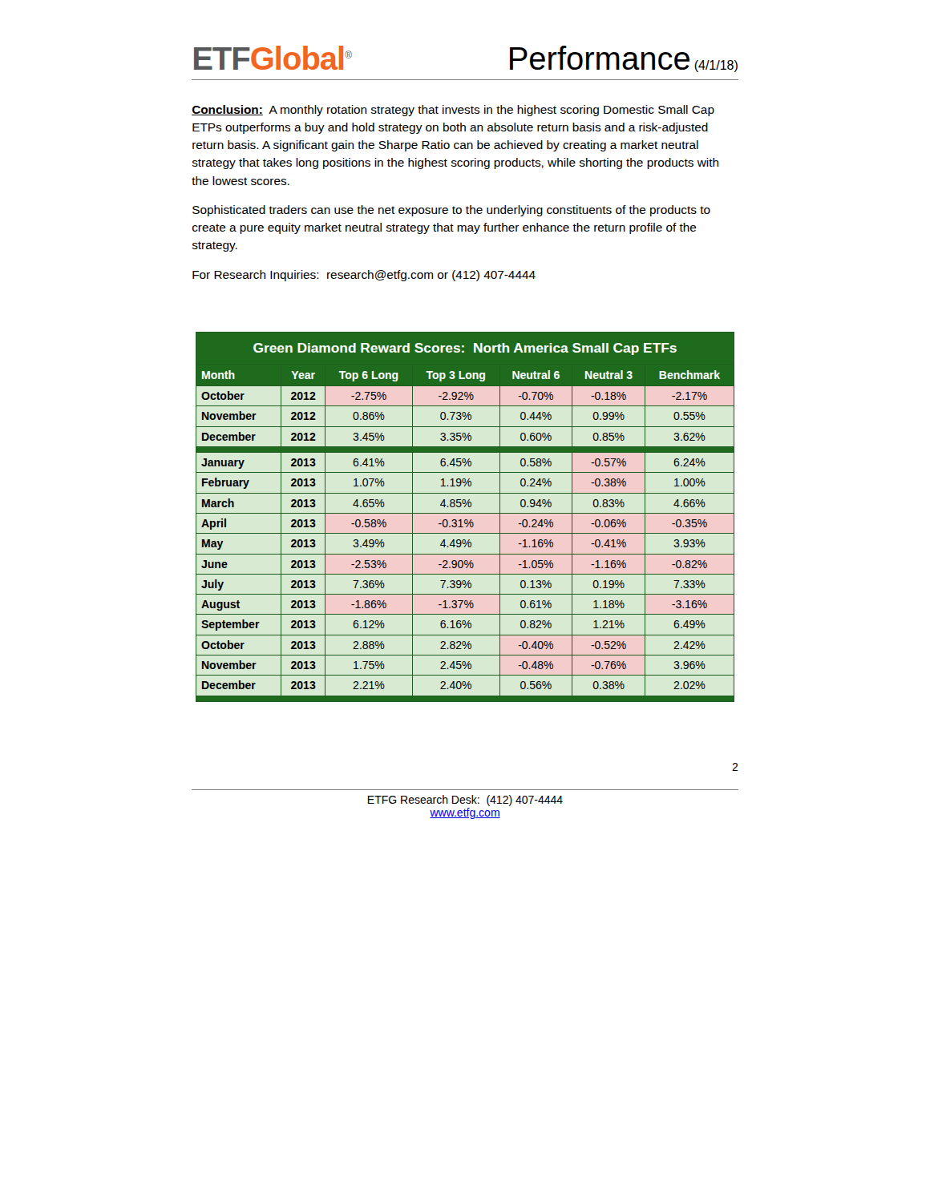ETF Global®
Performance(4/1/18)
Conclusion: A monthly rotation strategy that invests in the highest scoring Domestic Small Cap ETPs outperforms a buy and hold strategy on both an absolute return basis and a risk-adjusted return basis. A significant gain the Sharpe Ratio can be achieved by creating a market neutral strategy that takes long positions in the highest scoring products, while shorting the products with the lowest scores.
Sophisticated traders can use the net exposure to the underlying constituents of the products to create a pure equity market neutral strategy that may further enhance the return profile of the strategy.
For Research Inquiries: research@etfg.com or (412) 407-4444
Green Diamond Reward Scores: North America Small Cap ETFs
| Month | Year | Top 6 Long | Top 3 Long | Neutral 6 | Neutral 3 | Benchmark |
| --- | --- | --- | --- | --- | --- | --- |
| October | 2012 | -2.75% | -2.92% | -0.70% | -0.18% | -2.17% |
| November | 2012 | 0.86% | 0.73% | 0.44% | 0.99% | 0.55% |
| December | 2012 | 3.45% | 3.35% | 0.60% | 0.85% | 3.62% |
| January | 2013 | 6.41% | 6.45% | 0.58% | -0.57% | 6.24% |
| February | 2013 | 1.07% | 1.19% | 0.24% | -0.38% | 1.00% |
| March | 2013 | 4.65% | 4.85% | 0.94% | 0.83% | 4.66% |
| April | 2013 | -0.58% | -0.31% | -0.24% | -0.06% | -0.35% |
| May | 2013 | 3.49% | 4.49% | -1.16% | -0.41% | 3.93% |
| June | 2013 | -2.53% | -2.90% | -1.05% | -1.16% | -0.82% |
| July | 2013 | 7.36% | 7.39% | 0.13% | 0.19% | 7.33% |
| August | 2013 | -1.86% | -1.37% | 0.61% | 1.18% | -3.16% |
| September | 2013 | 6.12% | 6.16% | 0.82% | 1.21% | 6.49% |
| October | 2013 | 2.88% | 2.82% | -0.40% | -0.52% | 2.42% |
| November | 2013 | 1.75% | 2.45% | -0.48% | -0.76% | 3.96% |
| December | 2013 | 2.21% | 2.40% | 0.56% | 0.38% | 2.02% |
2
ETFG Research Desk: (412) 407-4444
www.etfg.com